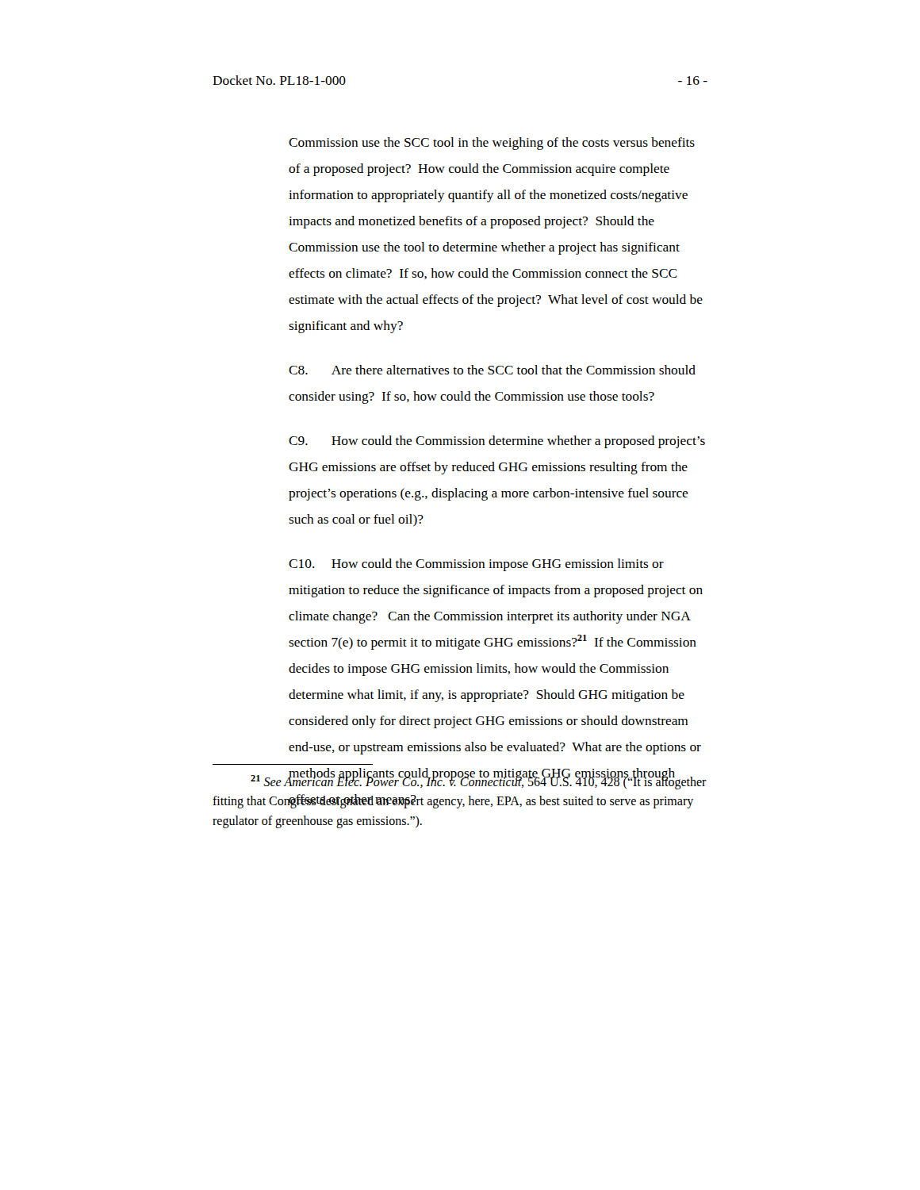Docket No. PL18-1-000
- 16 -
Commission use the SCC tool in the weighing of the costs versus benefits of a proposed project? How could the Commission acquire complete information to appropriately quantify all of the monetized costs/negative impacts and monetized benefits of a proposed project? Should the Commission use the tool to determine whether a project has significant effects on climate? If so, how could the Commission connect the SCC estimate with the actual effects of the project? What level of cost would be significant and why?
C8. Are there alternatives to the SCC tool that the Commission should consider using? If so, how could the Commission use those tools?
C9. How could the Commission determine whether a proposed project’s GHG emissions are offset by reduced GHG emissions resulting from the project’s operations (e.g., displacing a more carbon-intensive fuel source such as coal or fuel oil)?
C10. How could the Commission impose GHG emission limits or mitigation to reduce the significance of impacts from a proposed project on climate change? Can the Commission interpret its authority under NGA section 7(e) to permit it to mitigate GHG emissions?21 If the Commission decides to impose GHG emission limits, how would the Commission determine what limit, if any, is appropriate? Should GHG mitigation be considered only for direct project GHG emissions or should downstream end-use, or upstream emissions also be evaluated? What are the options or methods applicants could propose to mitigate GHG emissions through offsets or other means?
21 See American Elec. Power Co., Inc. v. Connecticut, 564 U.S. 410, 428 (“It is altogether fitting that Congress designated an expert agency, here, EPA, as best suited to serve as primary regulator of greenhouse gas emissions.”).